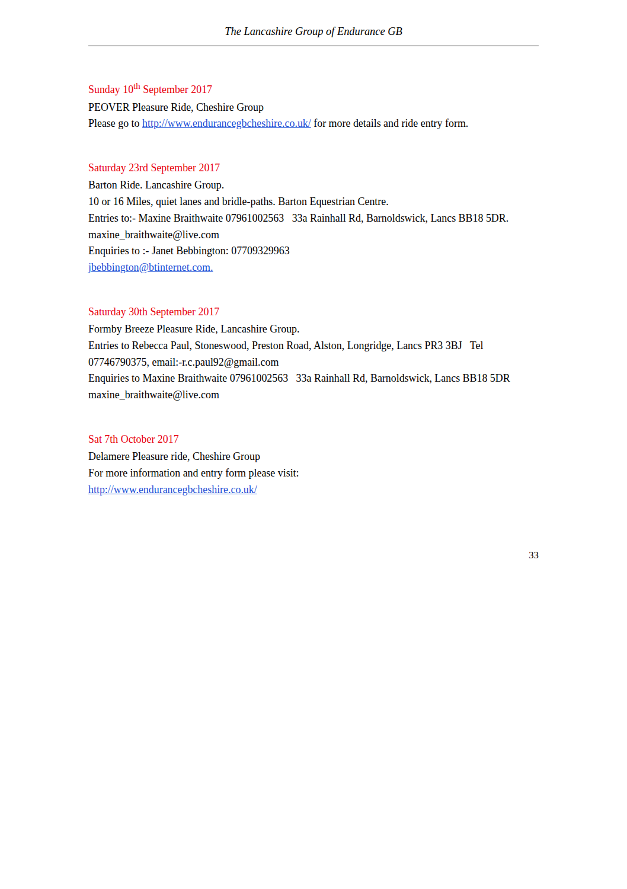The Lancashire Group of Endurance GB
Sunday 10th September 2017
PEOVER Pleasure Ride, Cheshire Group
Please go to http://www.endurancegbcheshire.co.uk/ for more details and ride entry form.
Saturday 23rd September 2017
Barton Ride. Lancashire Group.
10 or 16 Miles, quiet lanes and bridle-paths. Barton Equestrian Centre.
Entries to:- Maxine Braithwaite 07961002563 33a Rainhall Rd, Barnoldswick, Lancs BB18 5DR. maxine_braithwaite@live.com
Enquiries to :- Janet Bebbington: 07709329963
jbebbington@btinternet.com.
Saturday 30th September 2017
Formby Breeze Pleasure Ride, Lancashire Group.
Entries to Rebecca Paul, Stoneswood, Preston Road, Alston, Longridge, Lancs PR3 3BJ Tel 07746790375, email:-r.c.paul92@gmail.com
Enquiries to Maxine Braithwaite 07961002563 33a Rainhall Rd, Barnoldswick, Lancs BB18 5DR maxine_braithwaite@live.com
Sat 7th October 2017
Delamere Pleasure ride, Cheshire Group
For more information and entry form please visit:
http://www.endurancegbcheshire.co.uk/
33